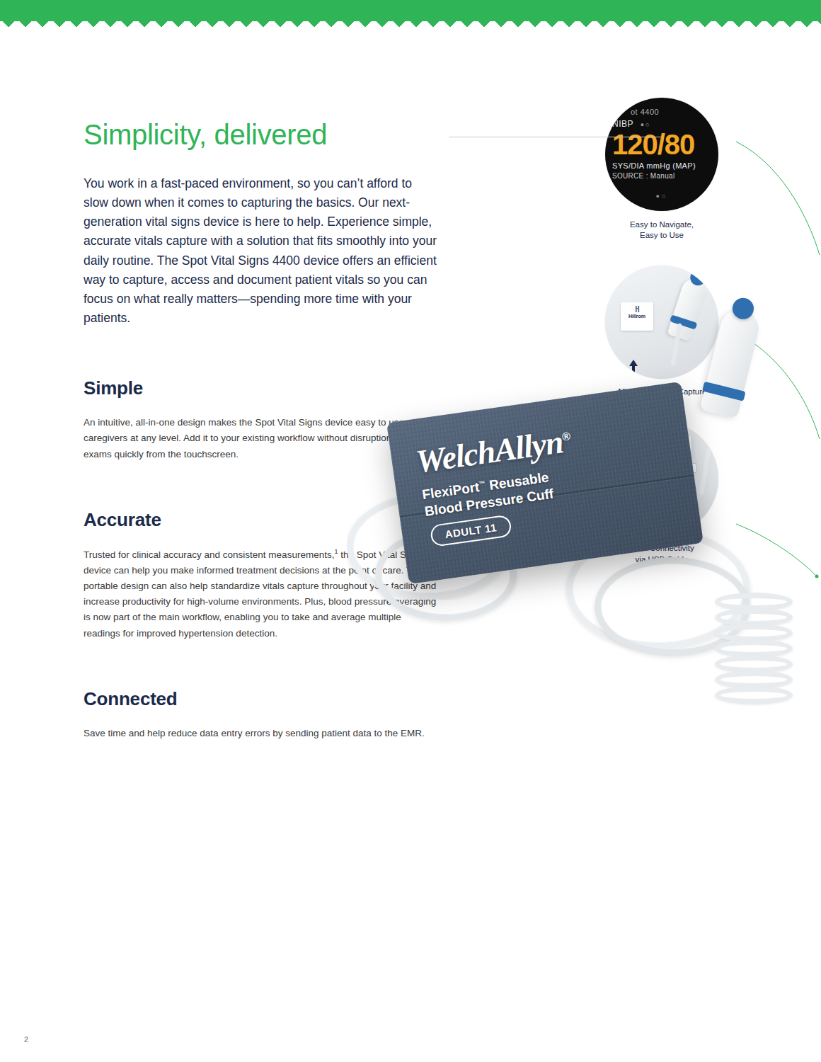ot 4400
NIBP ●○
120/80
SYS/DIA mmHg (MAP)
SOURCE : Manual
●○
Easy to Navigate,
Easy to Use
|·|Hillrom
All-In-One Vitals Capture
Welch Allyn
EMR Connectivity
via USB Cable
Simplicity, delivered
You work in a fast-paced environment, so you can’t afford to slow down when it comes to capturing the basics. Our next-generation vital signs device is here to help. Experience simple, accurate vitals capture with a solution that fits smoothly into your daily routine. The Spot Vital Signs 4400 device offers an efficient way to capture, access and document patient vitals so you can focus on what really matters—spending more time with your patients.
Simple
An intuitive, all-in-one design makes the Spot Vital Signs device easy to use—for caregivers at any level. Add it to your existing workflow without disruption and begin exams quickly from the touchscreen.
Accurate
Trusted for clinical accuracy and consistent measurements,1 the Spot Vital Signs device can help you make informed treatment decisions at the point of care. The portable design can also help standardize vitals capture throughout your facility and increase productivity for high-volume environments. Plus, blood pressure averaging is now part of the main workflow, enabling you to take and average multiple readings for improved hypertension detection.
Connected
Save time and help reduce data entry errors by sending patient data to the EMR.
WelchAllyn®
FlexiPort™ Reusable
Blood Pressure Cuff
ADULT 11
2